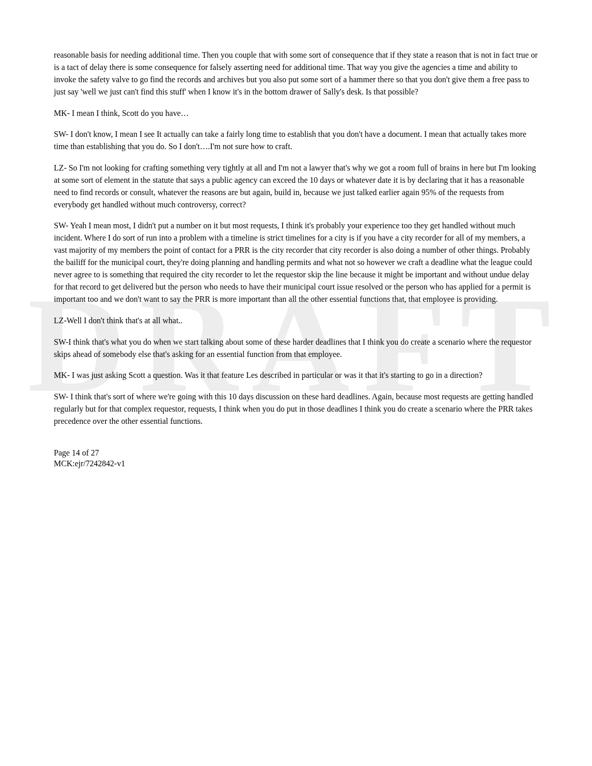DRAFT
reasonable basis for needing additional time. Then you couple that with some sort of consequence that if they state a reason that is not in fact true or is a tact of delay there is some consequence for falsely asserting need for additional time. That way you give the agencies a time and ability to invoke the safety valve to go find the records and archives but you also put some sort of a hammer there so that you don't give them a free pass to just say 'well we just can't find this stuff' when I know it's in the bottom drawer of Sally's desk. Is that possible?
MK- I mean I think, Scott do you have…
SW- I don't know, I mean I see It actually can take a fairly long time to establish that you don't have a document. I mean that actually takes more time than establishing that you do. So I don't….I'm not sure how to craft.
LZ- So I'm not looking for crafting something very tightly at all and I'm not a lawyer that's why we got a room full of brains in here but I'm looking at some sort of element in the statute that says a public agency can exceed the 10 days or whatever date it is by declaring that it has a reasonable need to find records or consult, whatever the reasons are but again, build in, because we just talked earlier again 95% of the requests from everybody get handled without much controversy, correct?
SW- Yeah I mean most, I didn't put a number on it but most requests, I think it's probably your experience too they get handled without much incident. Where I do sort of run into a problem with a timeline is strict timelines for a city is if you have a city recorder for all of my members, a vast majority of my members the point of contact for a PRR is the city recorder that city recorder is also doing a number of other things. Probably the bailiff for the municipal court, they're doing planning and handling permits and what not so however we craft a deadline what the league could never agree to is something that required the city recorder to let the requestor skip the line because it might be important and without undue delay for that record to get delivered but the person who needs to have their municipal court issue resolved or the person who has applied for a permit is important too and we don't want to say the PRR is more important than all the other essential functions that, that employee is providing.
LZ-Well I don't think that's at all what..
SW-I think that's what you do when we start talking about some of these harder deadlines that I think you do create a scenario where the requestor skips ahead of somebody else that's asking for an essential function from that employee.
MK- I was just asking Scott a question. Was it that feature Les described in particular or was it that it's starting to go in a direction?
SW- I think that's sort of where we're going with this 10 days discussion on these hard deadlines. Again, because most requests are getting handled regularly but for that complex requestor, requests, I think when you do put in those deadlines I think you do create a scenario where the PRR takes precedence over the other essential functions.
Page 14 of 27
MCK:ejr/7242842-v1